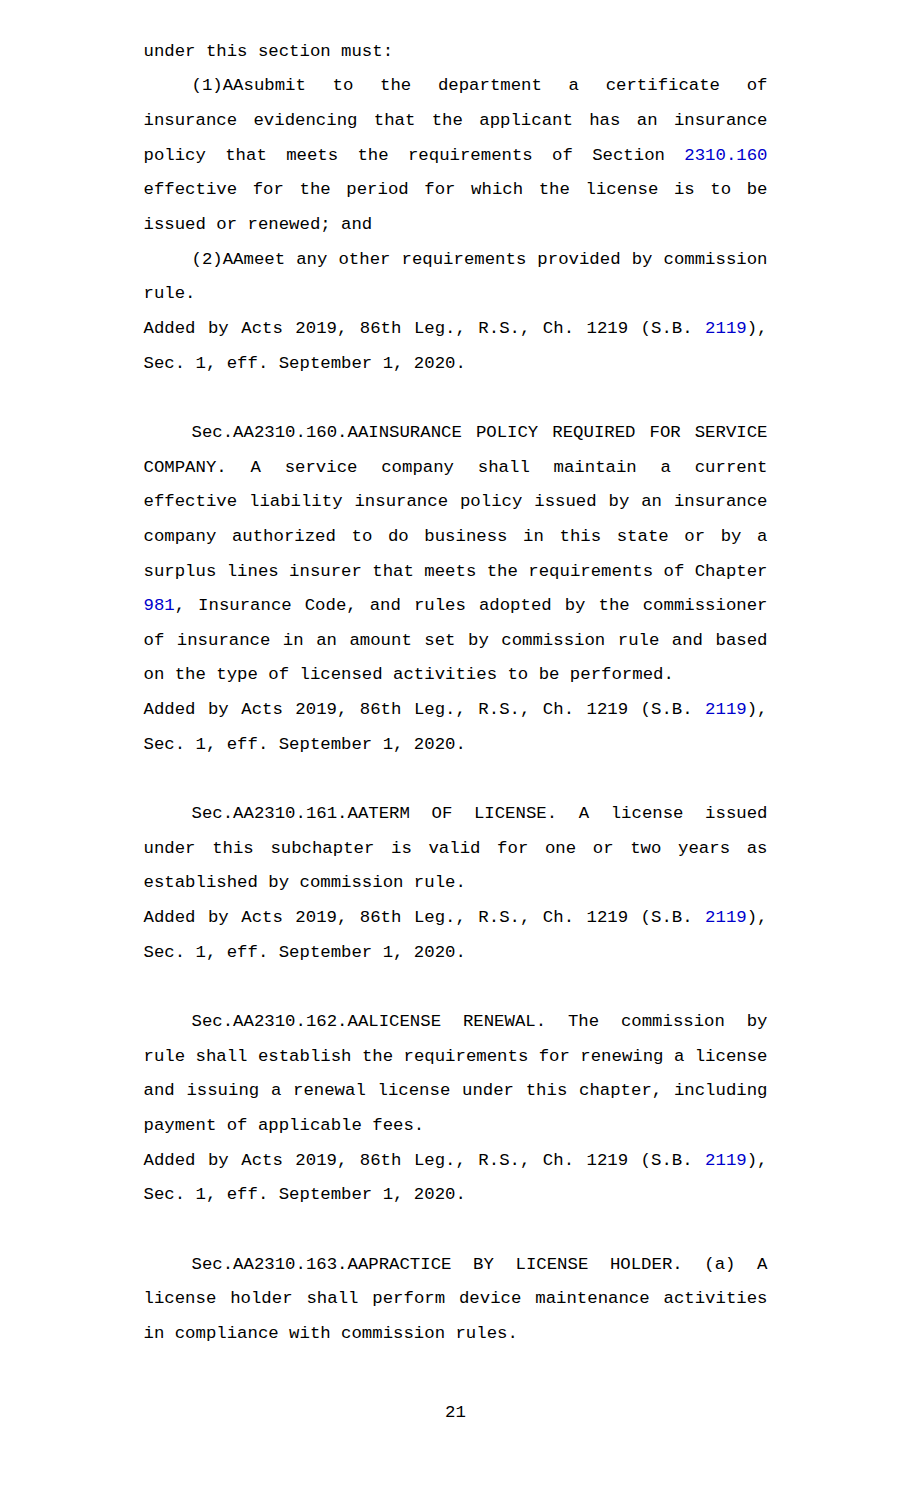under this section must:
(1)AAsubmit to the department a certificate of insurance evidencing that the applicant has an insurance policy that meets the requirements of Section 2310.160 effective for the period for which the license is to be issued or renewed; and
(2)AAmeet any other requirements provided by commission rule.
Added by Acts 2019, 86th Leg., R.S., Ch. 1219 (S.B. 2119), Sec. 1, eff. September 1, 2020.
Sec.AA2310.160.AAINSURANCE POLICY REQUIRED FOR SERVICE COMPANY. A service company shall maintain a current effective liability insurance policy issued by an insurance company authorized to do business in this state or by a surplus lines insurer that meets the requirements of Chapter 981, Insurance Code, and rules adopted by the commissioner of insurance in an amount set by commission rule and based on the type of licensed activities to be performed.
Added by Acts 2019, 86th Leg., R.S., Ch. 1219 (S.B. 2119), Sec. 1, eff. September 1, 2020.
Sec.AA2310.161.AATERM OF LICENSE. A license issued under this subchapter is valid for one or two years as established by commission rule.
Added by Acts 2019, 86th Leg., R.S., Ch. 1219 (S.B. 2119), Sec. 1, eff. September 1, 2020.
Sec.AA2310.162.AALICENSE RENEWAL. The commission by rule shall establish the requirements for renewing a license and issuing a renewal license under this chapter, including payment of applicable fees.
Added by Acts 2019, 86th Leg., R.S., Ch. 1219 (S.B. 2119), Sec. 1, eff. September 1, 2020.
Sec.AA2310.163.AAPRACTICE BY LICENSE HOLDER. (a) A license holder shall perform device maintenance activities in compliance with commission rules.
21